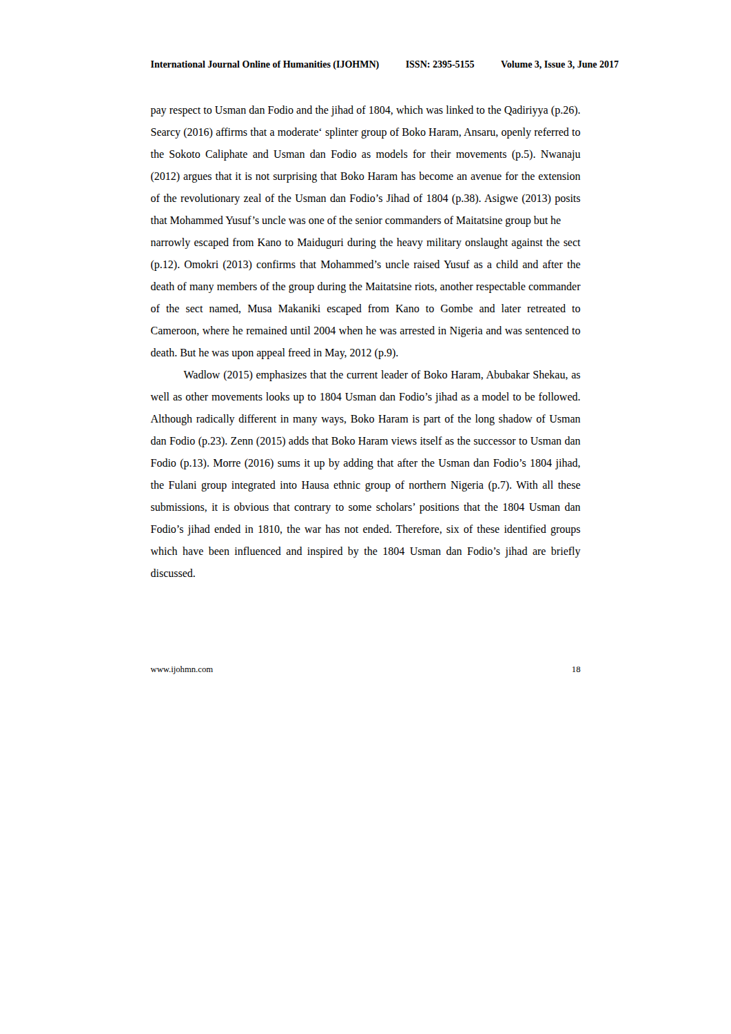International Journal Online of Humanities (IJOHMN) ISSN: 2395-5155 Volume 3, Issue 3, June 2017
pay respect to Usman dan Fodio and the jihad of 1804, which was linked to the Qadiriyya (p.26). Searcy (2016) affirms that a moderate‘ splinter group of Boko Haram, Ansaru, openly referred to the Sokoto Caliphate and Usman dan Fodio as models for their movements (p.5). Nwanaju (2012) argues that it is not surprising that Boko Haram has become an avenue for the extension of the revolutionary zeal of the Usman dan Fodio’s Jihad of 1804 (p.38). Asigwe (2013) posits that Mohammed Yusuf’s uncle was one of the senior commanders of Maitatsine group but he
narrowly escaped from Kano to Maiduguri during the heavy military onslaught against the sect (p.12). Omokri (2013) confirms that Mohammed’s uncle raised Yusuf as a child and after the death of many members of the group during the Maitatsine riots, another respectable commander of the sect named, Musa Makaniki escaped from Kano to Gombe and later retreated to Cameroon, where he remained until 2004 when he was arrested in Nigeria and was sentenced to death. But he was upon appeal freed in May, 2012 (p.9).
Wadlow (2015) emphasizes that the current leader of Boko Haram, Abubakar Shekau, as well as other movements looks up to 1804 Usman dan Fodio’s jihad as a model to be followed. Although radically different in many ways, Boko Haram is part of the long shadow of Usman dan Fodio (p.23). Zenn (2015) adds that Boko Haram views itself as the successor to Usman dan Fodio (p.13). Morre (2016) sums it up by adding that after the Usman dan Fodio’s 1804 jihad, the Fulani group integrated into Hausa ethnic group of northern Nigeria (p.7). With all these submissions, it is obvious that contrary to some scholars’ positions that the 1804 Usman dan Fodio’s jihad ended in 1810, the war has not ended. Therefore, six of these identified groups which have been influenced and inspired by the 1804 Usman dan Fodio’s jihad are briefly discussed.
www.ijohmn.com 18